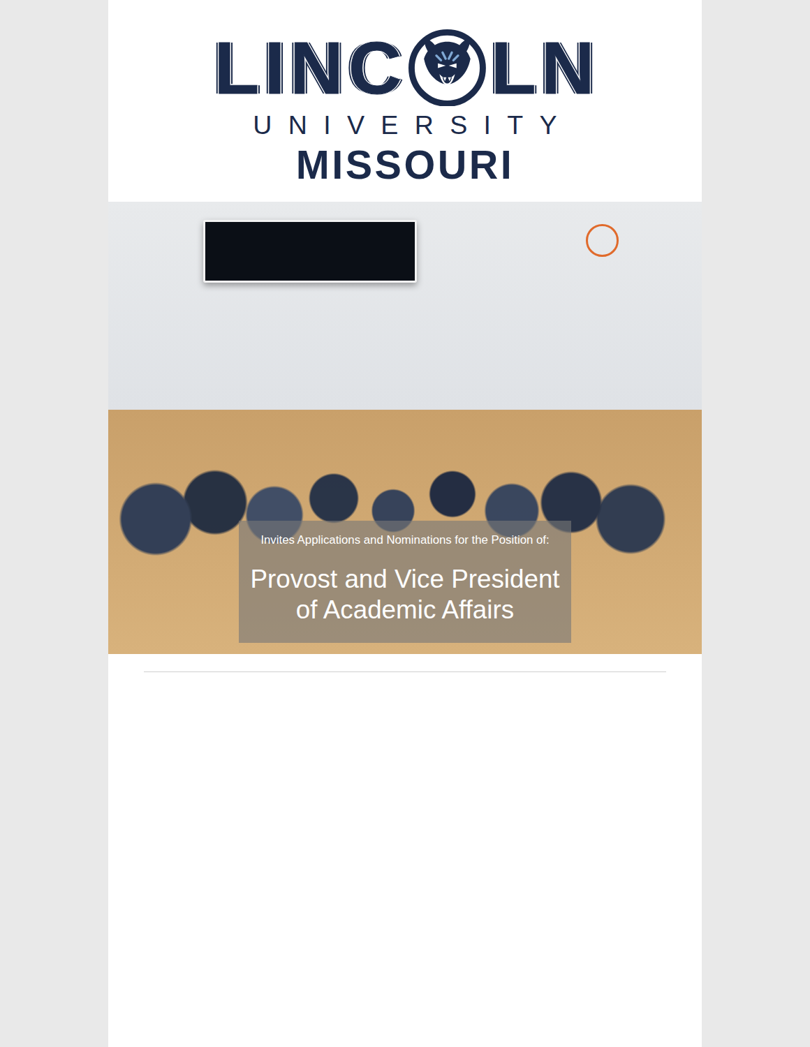LINC LN
UNIVERSITY
MISSOURI
Invites Applications and Nominations for the Position of:
Provost and Vice President of Academic Affairs